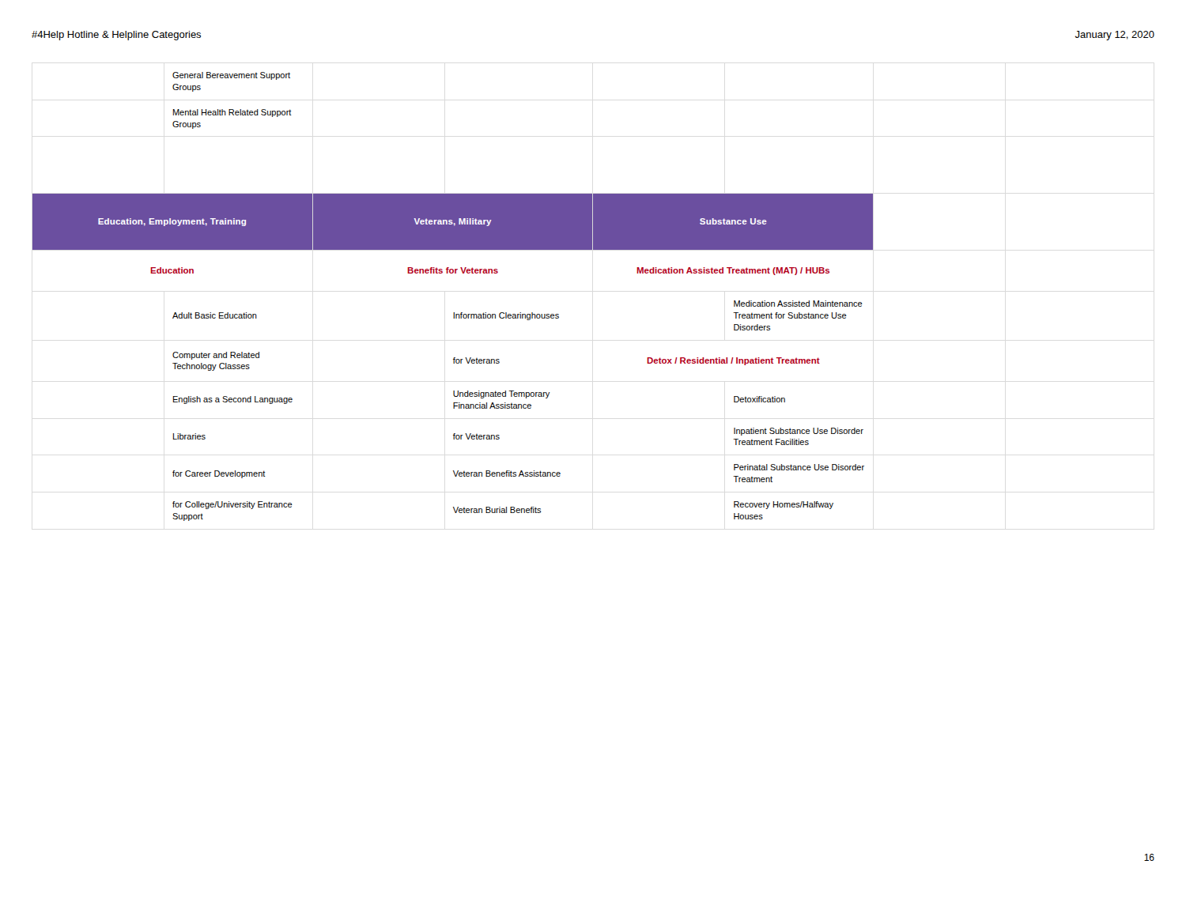#4Help Hotline & Helpline Categories
January 12, 2020
| | General Bereavement Support Groups | | | | | | |
| | Mental Health Related Support Groups | | | | | | |
| Education, Employment, Training | Veterans, Military | Substance Use | | |
| Education | Benefits for Veterans | Medication Assisted Treatment (MAT) / HUBs | | |
| | Adult Basic Education | | Information Clearinghouses | | Medication Assisted Maintenance Treatment for Substance Use Disorders | | |
| | Computer and Related Technology Classes | | for Veterans | Detox / Residential / Inpatient Treatment | | |
| | English as a Second Language | | Undesignated Temporary Financial Assistance | | Detoxification | | |
| | Libraries | | for Veterans | | Inpatient Substance Use Disorder Treatment Facilities | | |
| | for Career Development | | Veteran Benefits Assistance | | Perinatal Substance Use Disorder Treatment | | |
| | for College/University Entrance Support | | Veteran Burial Benefits | | Recovery Homes/Halfway Houses | | |
16